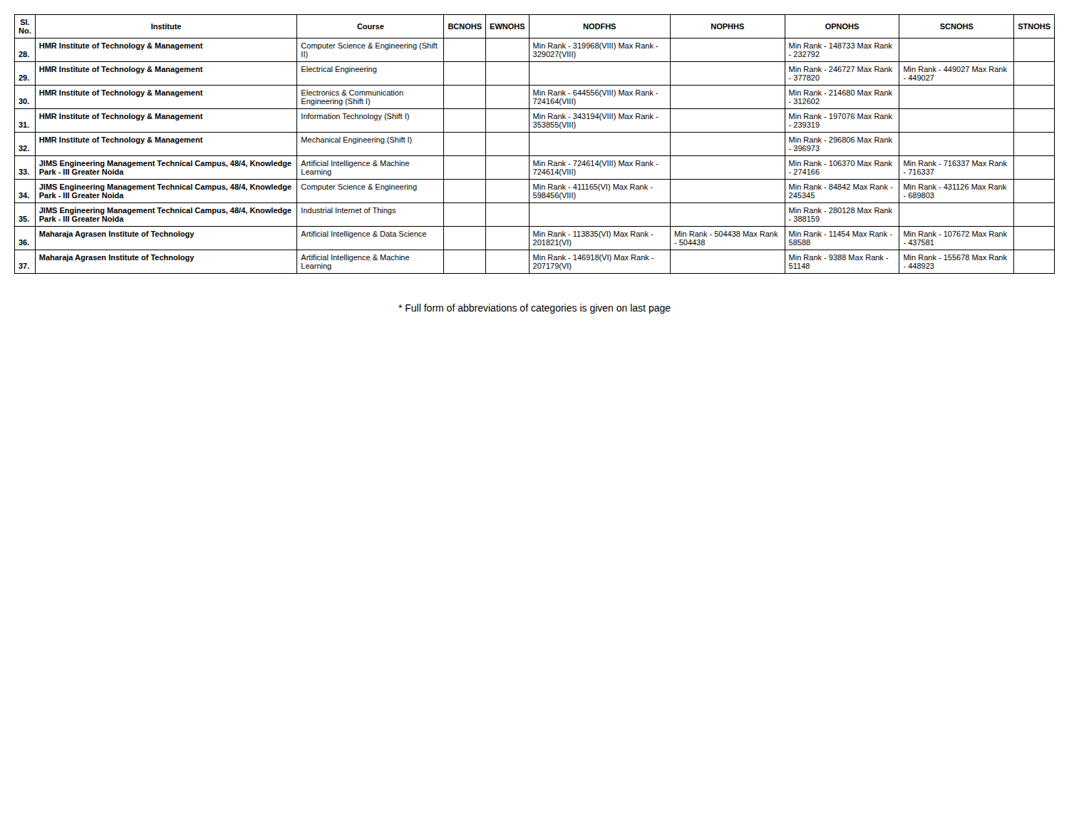| Sl. No. | Institute | Course | BCNOHS | EWNOHS | NODFHS | NOPHHS | OPNOHS | SCNOHS | STNOHS |
| --- | --- | --- | --- | --- | --- | --- | --- | --- | --- |
| 28. | HMR Institute of Technology & Management | Computer Science & Engineering (Shift II) | | | Min Rank - 319968(VIII) Max Rank - 329027(VIII) | | Min Rank - 148733 Max Rank - 232792 | | |
| 29. | HMR Institute of Technology & Management | Electrical Engineering | | | | | Min Rank - 246727 Max Rank - 377820 | Min Rank - 449027 Max Rank - 449027 | |
| 30. | HMR Institute of Technology & Management | Electronics & Communication Engineering (Shift I) | | | Min Rank - 644556(VIII) Max Rank - 724164(VIII) | | Min Rank - 214680 Max Rank - 312602 | | |
| 31. | HMR Institute of Technology & Management | Information Technology (Shift I) | | | Min Rank - 343194(VIII) Max Rank - 353855(VIII) | | Min Rank - 197076 Max Rank - 239319 | | |
| 32. | HMR Institute of Technology & Management | Mechanical Engineering (Shift I) | | | | | Min Rank - 296806 Max Rank - 396973 | | |
| 33. | JIMS Engineering Management Technical Campus, 48/4, Knowledge Park - III Greater Noida | Artificial Intelligence & Machine Learning | | | Min Rank - 724614(VIII) Max Rank - 724614(VIII) | | Min Rank - 106370 Max Rank - 274166 | Min Rank - 716337 Max Rank - 716337 | |
| 34. | JIMS Engineering Management Technical Campus, 48/4, Knowledge Park - III Greater Noida | Computer Science & Engineering | | | Min Rank - 411165(VI) Max Rank - 598456(VIII) | | Min Rank - 84842 Max Rank - 245345 | Min Rank - 431126 Max Rank - 689803 | |
| 35. | JIMS Engineering Management Technical Campus, 48/4, Knowledge Park - III Greater Noida | Industrial Internet of Things | | | | | Min Rank - 280128 Max Rank - 388159 | | |
| 36. | Maharaja Agrasen Institute of Technology | Artificial Intelligence & Data Science | | | Min Rank - 113835(VI) Max Rank - 201821(VI) | Min Rank - 504438 Max Rank - 504438 | Min Rank - 11454 Max Rank - 58588 | Min Rank - 107672 Max Rank - 437581 | |
| 37. | Maharaja Agrasen Institute of Technology | Artificial Intelligence & Machine Learning | | | Min Rank - 146918(VI) Max Rank - 207179(VI) | | Min Rank - 9388 Max Rank - 51148 | Min Rank - 155678 Max Rank - 448923 | |
* Full form of abbreviations of categories is given on last page